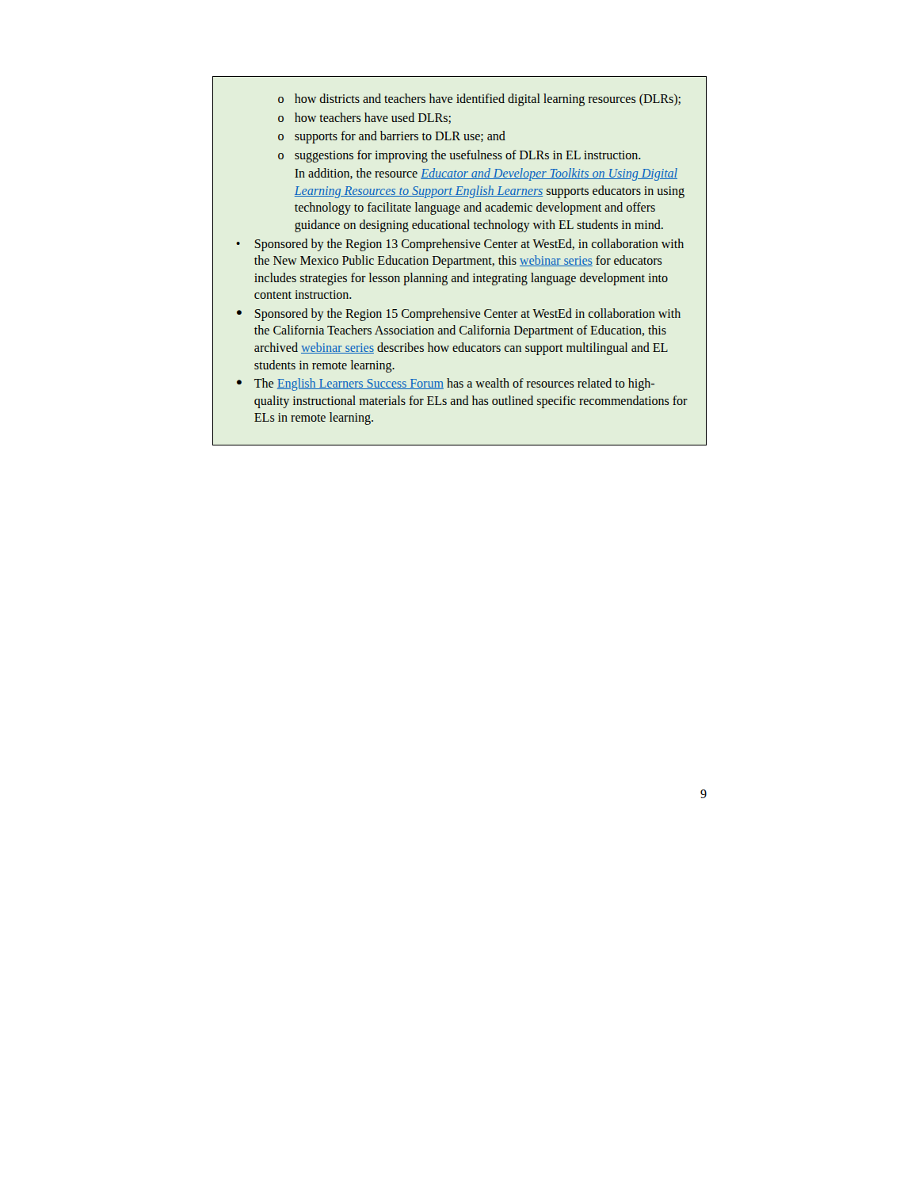how districts and teachers have identified digital learning resources (DLRs);
how teachers have used DLRs;
supports for and barriers to DLR use; and
suggestions for improving the usefulness of DLRs in EL instruction. In addition, the resource Educator and Developer Toolkits on Using Digital Learning Resources to Support English Learners supports educators in using technology to facilitate language and academic development and offers guidance on designing educational technology with EL students in mind.
Sponsored by the Region 13 Comprehensive Center at WestEd, in collaboration with the New Mexico Public Education Department, this webinar series for educators includes strategies for lesson planning and integrating language development into content instruction.
Sponsored by the Region 15 Comprehensive Center at WestEd in collaboration with the California Teachers Association and California Department of Education, this archived webinar series describes how educators can support multilingual and EL students in remote learning.
The English Learners Success Forum has a wealth of resources related to high-quality instructional materials for ELs and has outlined specific recommendations for ELs in remote learning.
9